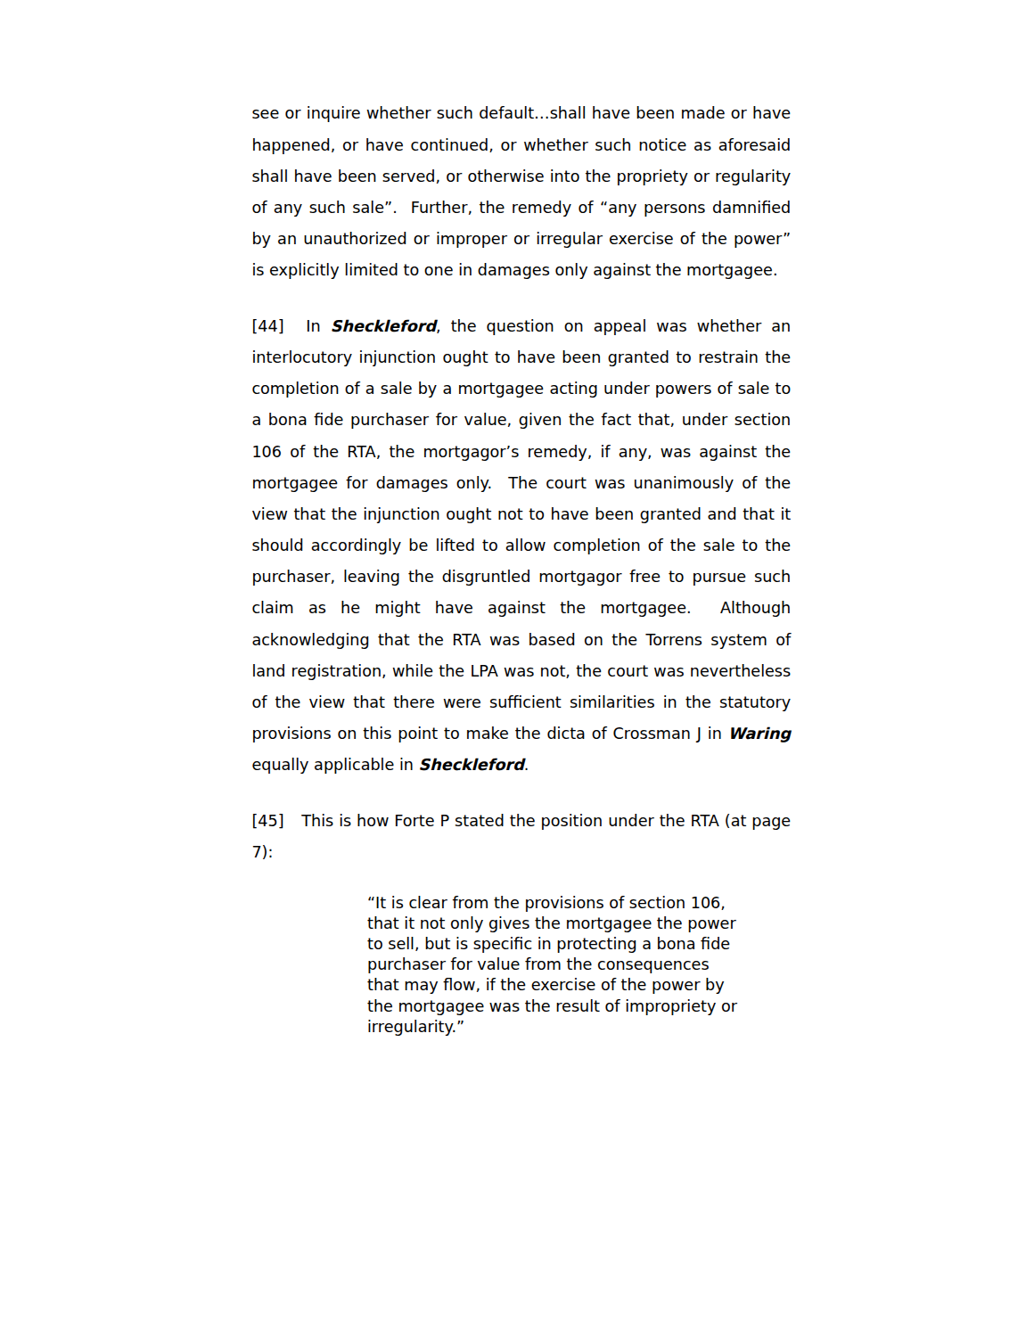see or inquire whether such default…shall have been made or have happened, or have continued, or whether such notice as aforesaid shall have been served, or otherwise into the propriety or regularity of any such sale”. Further, the remedy of “any persons damnified by an unauthorized or improper or irregular exercise of the power” is explicitly limited to one in damages only against the mortgagee.
[44] In Sheckleford, the question on appeal was whether an interlocutory injunction ought to have been granted to restrain the completion of a sale by a mortgagee acting under powers of sale to a bona fide purchaser for value, given the fact that, under section 106 of the RTA, the mortgagor’s remedy, if any, was against the mortgagee for damages only. The court was unanimously of the view that the injunction ought not to have been granted and that it should accordingly be lifted to allow completion of the sale to the purchaser, leaving the disgruntled mortgagor free to pursue such claim as he might have against the mortgagee. Although acknowledging that the RTA was based on the Torrens system of land registration, while the LPA was not, the court was nevertheless of the view that there were sufficient similarities in the statutory provisions on this point to make the dicta of Crossman J in Waring equally applicable in Sheckleford.
[45] This is how Forte P stated the position under the RTA (at page 7):
“It is clear from the provisions of section 106, that it not only gives the mortgagee the power to sell, but is specific in protecting a bona fide purchaser for value from the consequences that may flow, if the exercise of the power by the mortgagee was the result of impropriety or irregularity.”